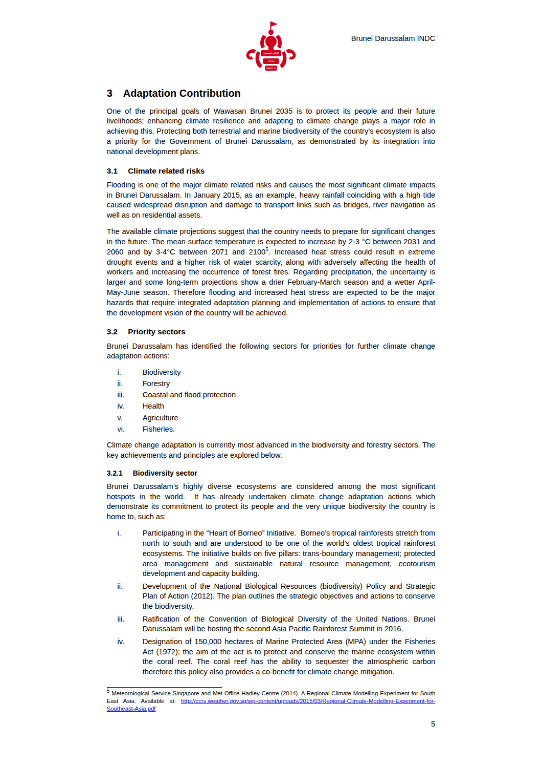Brunei Darussalam INDC
الدائم المحسن بروناي دار السلام
3 Adaptation Contribution
One of the principal goals of Wawasan Brunei 2035 is to protect its people and their future livelihoods; enhancing climate resilience and adapting to climate change plays a major role in achieving this. Protecting both terrestrial and marine biodiversity of the country’s ecosystem is also a priority for the Government of Brunei Darussalam, as demonstrated by its integration into national development plans.
3.1 Climate related risks
Flooding is one of the major climate related risks and causes the most significant climate impacts in Brunei Darussalam. In January 2015, as an example, heavy rainfall coinciding with a high tide caused widespread disruption and damage to transport links such as bridges, river navigation as well as on residential assets.
The available climate projections suggest that the country needs to prepare for significant changes in the future. The mean surface temperature is expected to increase by 2-3 °C between 2031 and 2060 and by 3-4°C between 2071 and 21005. Increased heat stress could result in extreme drought events and a higher risk of water scarcity, along with adversely affecting the health of workers and increasing the occurrence of forest fires. Regarding precipitation, the uncertainty is larger and some long-term projections show a drier February-March season and a wetter April-May-June season. Therefore flooding and increased heat stress are expected to be the major hazards that require integrated adaptation planning and implementation of actions to ensure that the development vision of the country will be achieved.
3.2 Priority sectors
Brunei Darussalam has identified the following sectors for priorities for further climate change adaptation actions:
Biodiversity
Forestry
Coastal and flood protection
Health
Agriculture
Fisheries.
Climate change adaptation is currently most advanced in the biodiversity and forestry sectors. The key achievements and principles are explored below.
3.2.1 Biodiversity sector
Brunei Darussalam’s highly diverse ecosystems are considered among the most significant hotspots in the world. It has already undertaken climate change adaptation actions which demonstrate its commitment to protect its people and the very unique biodiversity the country is home to, such as:
Participating in the “Heart of Borneo” Initiative. Borneo’s tropical rainforests stretch from north to south and are understood to be one of the world’s oldest tropical rainforest ecosystems. The initiative builds on five pillars: trans-boundary management; protected area management and sustainable natural resource management, ecotourism development and capacity building.
Development of the National Biological Resources (biodiversity) Policy and Strategic Plan of Action (2012). The plan outlines the strategic objectives and actions to conserve the biodiversity.
Ratification of the Convention of Biological Diversity of the United Nations. Brunei Darussalam will be hosting the second Asia Pacific Rainforest Summit in 2016.
Designation of 150,000 hectares of Marine Protected Area (MPA) under the Fisheries Act (1972); the aim of the act is to protect and conserve the marine ecosystem within the coral reef. The coral reef has the ability to sequester the atmospheric carbon therefore this policy also provides a co-benefit for climate change mitigation.
5 Meteorological Service Singapore and Met Office Hadley Centre (2014). A Regional Climate Modelling Experiment for South East Asia. Available at: http://ccrs.weather.gov.sg/wp-content/uploads/2015/03/Regional-Climate-Modelling-Experiment-for-Southeast-Asia.pdf
5